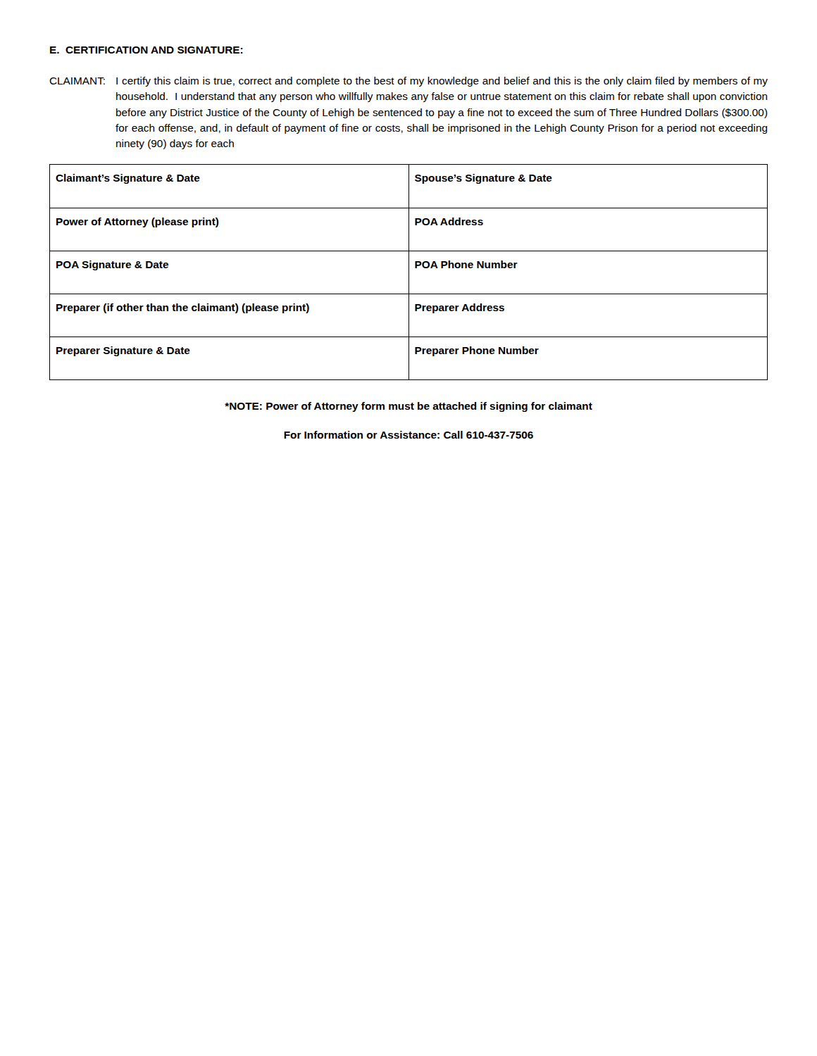E. CERTIFICATION AND SIGNATURE:
CLAIMANT:
I certify this claim is true, correct and complete to the best of my knowledge and belief and this is the only claim filed by members of my household. I understand that any person who willfully makes any false or untrue statement on this claim for rebate shall upon conviction before any District Justice of the County of Lehigh be sentenced to pay a fine not to exceed the sum of Three Hundred Dollars ($300.00) for each offense, and, in default of payment of fine or costs, shall be imprisoned in the Lehigh County Prison for a period not exceeding ninety (90) days for each
| Claimant’s Signature & Date | Spouse’s Signature & Date |
| Power of Attorney (please print) | POA Address |
| POA Signature & Date | POA Phone Number |
| Preparer (if other than the claimant) (please print) | Preparer Address |
| Preparer Signature & Date | Preparer Phone Number |
*NOTE: Power of Attorney form must be attached if signing for claimant
For Information or Assistance: Call 610-437-7506